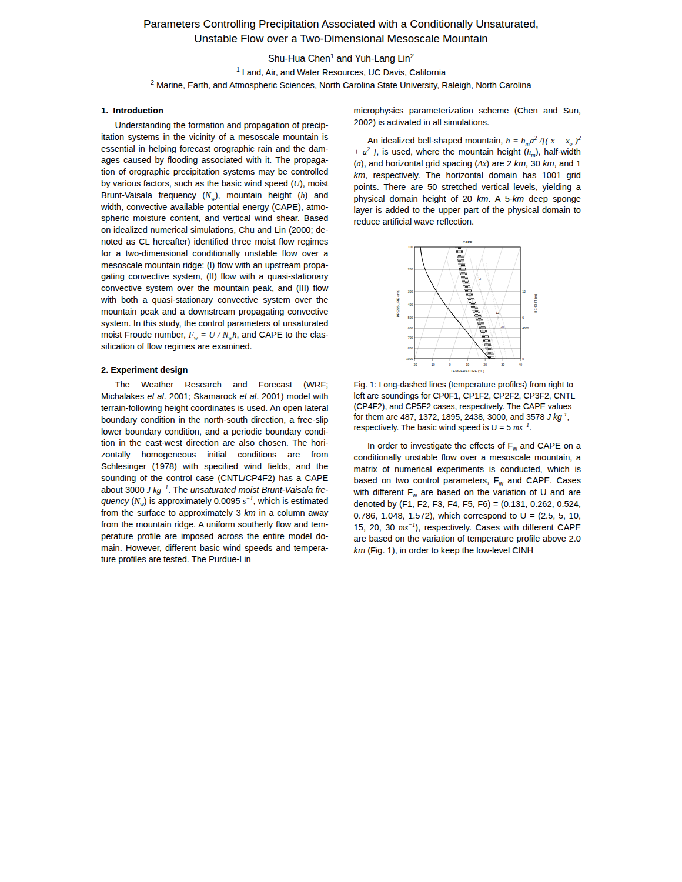Parameters Controlling Precipitation Associated with a Conditionally Unsaturated,
Unstable Flow over a Two-Dimensional Mesoscale Mountain
Shu-Hua Chen1 and Yuh-Lang Lin2
1 Land, Air, and Water Resources, UC Davis, California
2 Marine, Earth, and Atmospheric Sciences, North Carolina State University, Raleigh, North Carolina
1. Introduction
Understanding the formation and propagation of precipitation systems in the vicinity of a mesoscale mountain is essential in helping forecast orographic rain and the damages caused by flooding associated with it. The propagation of orographic precipitation systems may be controlled by various factors, such as the basic wind speed (U), moist Brunt-Vaisala frequency (Nw), mountain height (h) and width, convective available potential energy (CAPE), atmospheric moisture content, and vertical wind shear. Based on idealized numerical simulations, Chu and Lin (2000; denoted as CL hereafter) identified three moist flow regimes for a two-dimensional conditionally unstable flow over a mesoscale mountain ridge: (I) flow with an upstream propagating convective system, (II) flow with a quasi-stationary convective system over the mountain peak, and (III) flow with both a quasi-stationary convective system over the mountain peak and a downstream propagating convective system. In this study, the control parameters of unsaturated moist Froude number, Fw = U / Nwh, and CAPE to the classification of flow regimes are examined.
2. Experiment design
The Weather Research and Forecast (WRF; Michalakes et al. 2001; Skamarock et al. 2001) model with terrain-following height coordinates is used. An open lateral boundary condition in the north-south direction, a free-slip lower boundary condition, and a periodic boundary condition in the east-west direction are also chosen. The horizontally homogeneous initial conditions are from Schlesinger (1978) with specified wind fields, and the sounding of the control case (CNTL/CP4F2) has a CAPE about 3000 J kg−1. The unsaturated moist Brunt-Vaisala frequency (Nw) is approximately 0.0095 s−1, which is estimated from the surface to approximately 3 km in a column away from the mountain ridge. A uniform southerly flow and temperature profile are imposed across the entire model domain. However, different basic wind speeds and temperature profiles are tested. The Purdue-Lin
microphysics parameterization scheme (Chen and Sun, 2002) is activated in all simulations.
An idealized bell-shaped mountain, h = hma2 /[( x − xo )2 + a2 ], is used, where the mountain height (hm), half-width (a), and horizontal grid spacing (Δx) are 2 km, 30 km, and 1 km, respectively. The horizontal domain has 1001 grid points. There are 50 stretched vertical levels, yielding a physical domain height of 20 km. A 5-km deep sponge layer is added to the upper part of the physical domain to reduce artificial wave reflection.
CAPE 100 200 300 400 500 600 700 850 1000 12 6 4000 0 −20 −10 0 10 20 30 40 TEMPERATURE (°C) PRESSURE (mb) HEIGHT (m) 2 12 20
Fig. 1: Long-dashed lines (temperature profiles) from right to left are soundings for CP0F1, CP1F2, CP2F2, CP3F2, CNTL (CP4F2), and CP5F2 cases, respectively. The CAPE values for them are 487, 1372, 1895, 2438, 3000, and 3578 J kg-1, respectively. The basic wind speed is U = 5 ms−1.
In order to investigate the effects of Fw and CAPE on a conditionally unstable flow over a mesoscale mountain, a matrix of numerical experiments is conducted, which is based on two control parameters, Fw and CAPE. Cases with different Fw are based on the variation of U and are denoted by (F1, F2, F3, F4, F5, F6) = (0.131, 0.262, 0.524, 0.786, 1.048, 1.572), which correspond to U = (2.5, 5, 10, 15, 20, 30 ms−1), respectively. Cases with different CAPE are based on the variation of temperature profile above 2.0 km (Fig. 1), in order to keep the low-level CINH